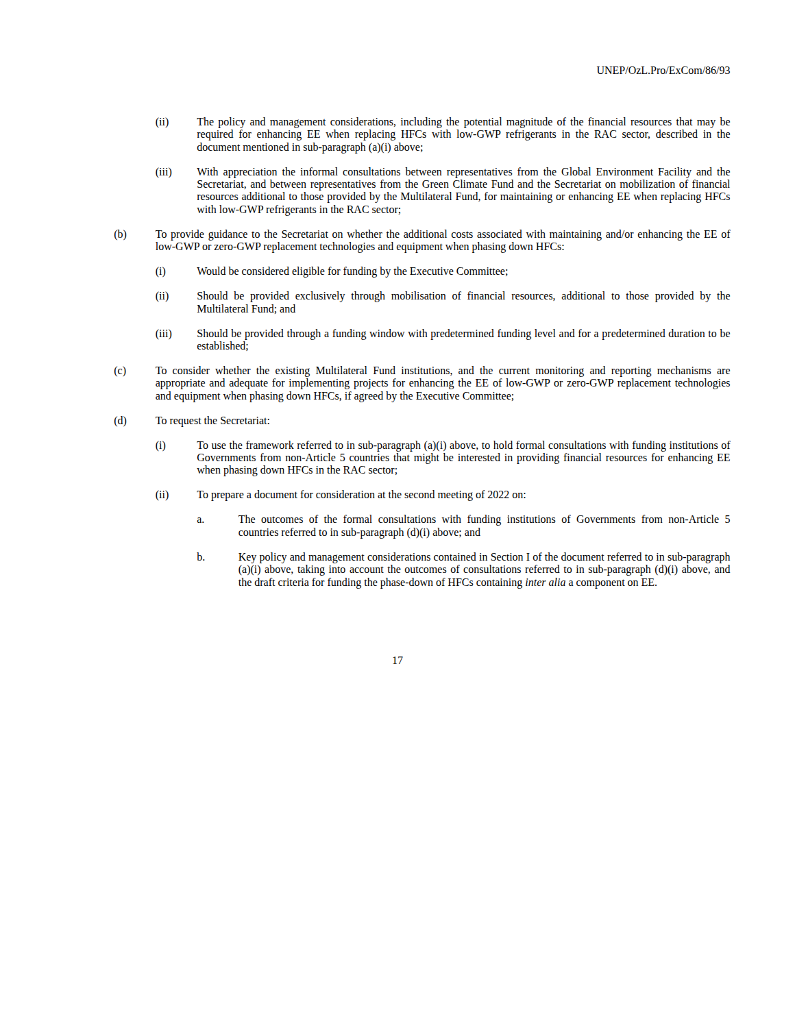UNEP/OzL.Pro/ExCom/86/93
(ii)
The policy and management considerations, including the potential magnitude of the financial resources that may be required for enhancing EE when replacing HFCs with low-GWP refrigerants in the RAC sector, described in the document mentioned in sub-paragraph (a)(i) above;
(iii)
With appreciation the informal consultations between representatives from the Global Environment Facility and the Secretariat, and between representatives from the Green Climate Fund and the Secretariat on mobilization of financial resources additional to those provided by the Multilateral Fund, for maintaining or enhancing EE when replacing HFCs with low-GWP refrigerants in the RAC sector;
(b)
To provide guidance to the Secretariat on whether the additional costs associated with maintaining and/or enhancing the EE of low-GWP or zero-GWP replacement technologies and equipment when phasing down HFCs:
(i)
Would be considered eligible for funding by the Executive Committee;
(ii)
Should be provided exclusively through mobilisation of financial resources, additional to those provided by the Multilateral Fund; and
(iii)
Should be provided through a funding window with predetermined funding level and for a predetermined duration to be established;
(c)
To consider whether the existing Multilateral Fund institutions, and the current monitoring and reporting mechanisms are appropriate and adequate for implementing projects for enhancing the EE of low-GWP or zero-GWP replacement technologies and equipment when phasing down HFCs, if agreed by the Executive Committee;
(d)
To request the Secretariat:
(i)
To use the framework referred to in sub-paragraph (a)(i) above, to hold formal consultations with funding institutions of Governments from non-Article 5 countries that might be interested in providing financial resources for enhancing EE when phasing down HFCs in the RAC sector;
(ii)
To prepare a document for consideration at the second meeting of 2022 on:
a.
The outcomes of the formal consultations with funding institutions of Governments from non-Article 5 countries referred to in sub-paragraph (d)(i) above; and
b.
Key policy and management considerations contained in Section I of the document referred to in sub-paragraph (a)(i) above, taking into account the outcomes of consultations referred to in sub-paragraph (d)(i) above, and the draft criteria for funding the phase-down of HFCs containing inter alia a component on EE.
17